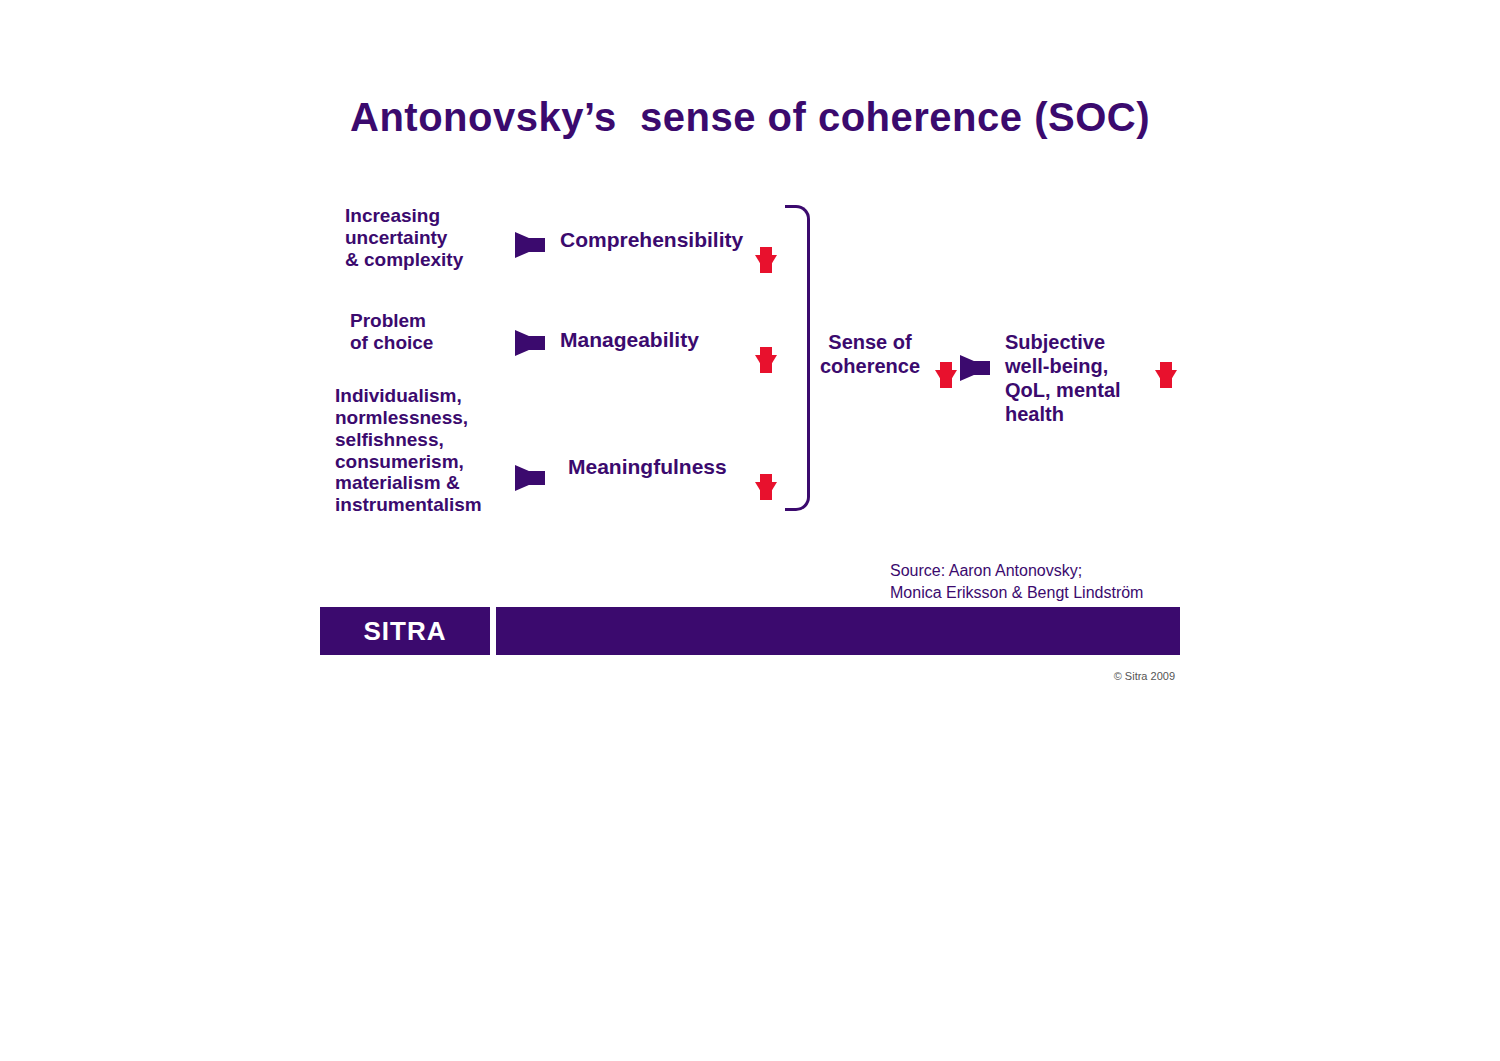Antonovsky’s sense of coherence (SOC)
Increasing
uncertainty
& complexity
Problem
of choice
Individualism,
normlessness,
selfishness,
consumerism,
materialism &
instrumentalism
Comprehensibility
Manageability
Meaningfulness
Sense of
coherence
Subjective
well-being,
QoL, mental
health
Source: Aaron Antonovsky;
Monica Eriksson & Bengt Lindström
SITRA
© Sitra 2009